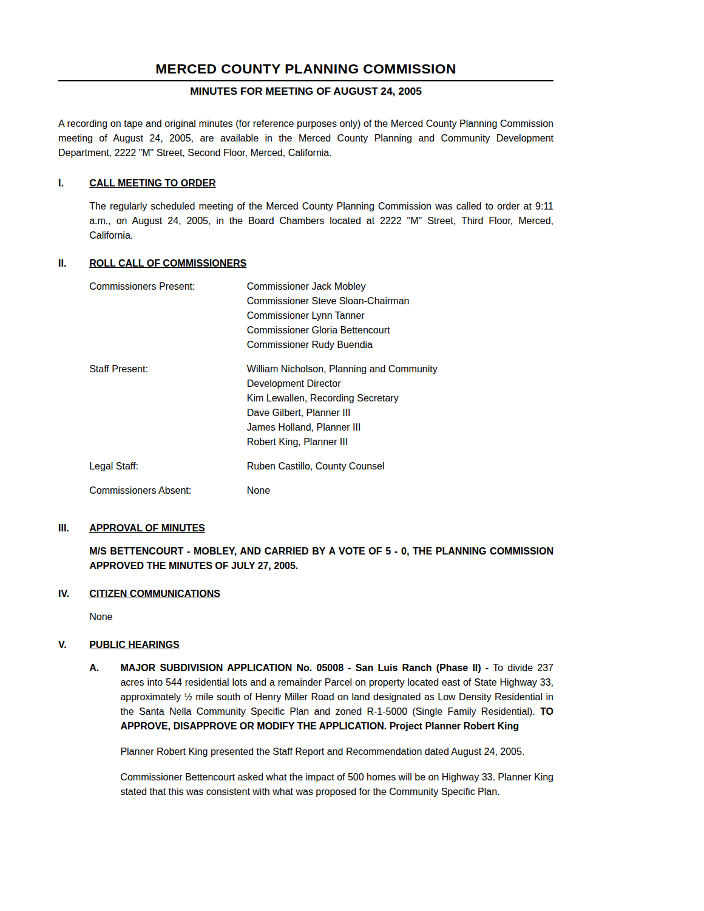MERCED COUNTY PLANNING COMMISSION
MINUTES FOR MEETING OF AUGUST 24, 2005
A recording on tape and original minutes (for reference purposes only) of the Merced County Planning Commission meeting of August 24, 2005, are available in the Merced County Planning and Community Development Department, 2222 "M" Street, Second Floor, Merced, California.
I.
CALL MEETING TO ORDER
The regularly scheduled meeting of the Merced County Planning Commission was called to order at 9:11 a.m., on August 24, 2005, in the Board Chambers located at 2222 "M" Street, Third Floor, Merced, California.
II.
ROLL CALL OF COMMISSIONERS
| Commissioners Present: | Commissioner Jack Mobley Commissioner Steve Sloan-Chairman Commissioner Lynn Tanner Commissioner Gloria Bettencourt Commissioner Rudy Buendia |
| Staff Present: | William Nicholson, Planning and Community Development Director Kim Lewallen, Recording Secretary Dave Gilbert, Planner III James Holland, Planner III Robert King, Planner III |
| Legal Staff: | Ruben Castillo, County Counsel |
| Commissioners Absent: | None |
III.
APPROVAL OF MINUTES
M/S BETTENCOURT - MOBLEY, AND CARRIED BY A VOTE OF 5 - 0, THE PLANNING COMMISSION APPROVED THE MINUTES OF JULY 27, 2005.
IV.
CITIZEN COMMUNICATIONS
None
V.
PUBLIC HEARINGS
A.
MAJOR SUBDIVISION APPLICATION No. 05008 - San Luis Ranch (Phase II) - To divide 237 acres into 544 residential lots and a remainder Parcel on property located east of State Highway 33, approximately ½ mile south of Henry Miller Road on land designated as Low Density Residential in the Santa Nella Community Specific Plan and zoned R-1-5000 (Single Family Residential). TO APPROVE, DISAPPROVE OR MODIFY THE APPLICATION. Project Planner Robert King
Planner Robert King presented the Staff Report and Recommendation dated August 24, 2005.
Commissioner Bettencourt asked what the impact of 500 homes will be on Highway 33. Planner King stated that this was consistent with what was proposed for the Community Specific Plan.